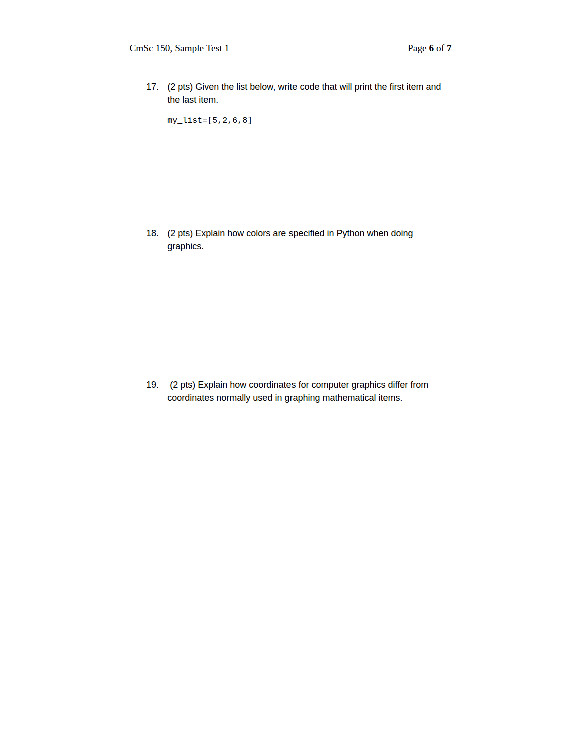CmSc 150, Sample Test 1
Page 6 of 7
17. (2 pts) Given the list below, write code that will print the first item and the last item.
my_list=[5,2,6,8]
18. (2 pts) Explain how colors are specified in Python when doing graphics.
19. (2 pts) Explain how coordinates for computer graphics differ from coordinates normally used in graphing mathematical items.